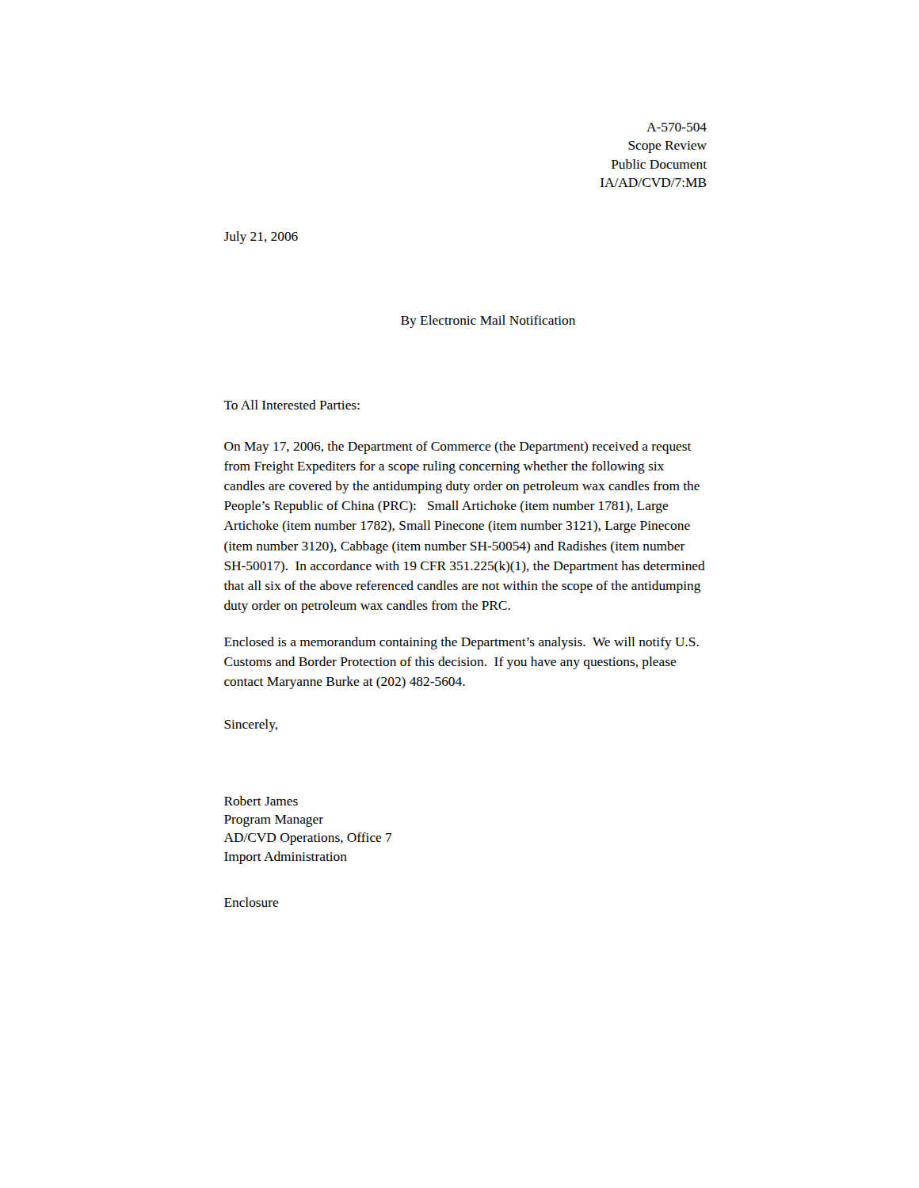A-570-504
Scope Review
Public Document
IA/AD/CVD/7:MB
July 21, 2006
By Electronic Mail Notification
To All Interested Parties:
On May 17, 2006, the Department of Commerce (the Department) received a request from Freight Expediters for a scope ruling concerning whether the following six candles are covered by the antidumping duty order on petroleum wax candles from the People’s Republic of China (PRC): Small Artichoke (item number 1781), Large Artichoke (item number 1782), Small Pinecone (item number 3121), Large Pinecone (item number 3120), Cabbage (item number SH-50054) and Radishes (item number SH-50017). In accordance with 19 CFR 351.225(k)(1), the Department has determined that all six of the above referenced candles are not within the scope of the antidumping duty order on petroleum wax candles from the PRC.
Enclosed is a memorandum containing the Department’s analysis. We will notify U.S. Customs and Border Protection of this decision. If you have any questions, please contact Maryanne Burke at (202) 482-5604.
Sincerely,
Robert James
Program Manager
AD/CVD Operations, Office 7
Import Administration
Enclosure